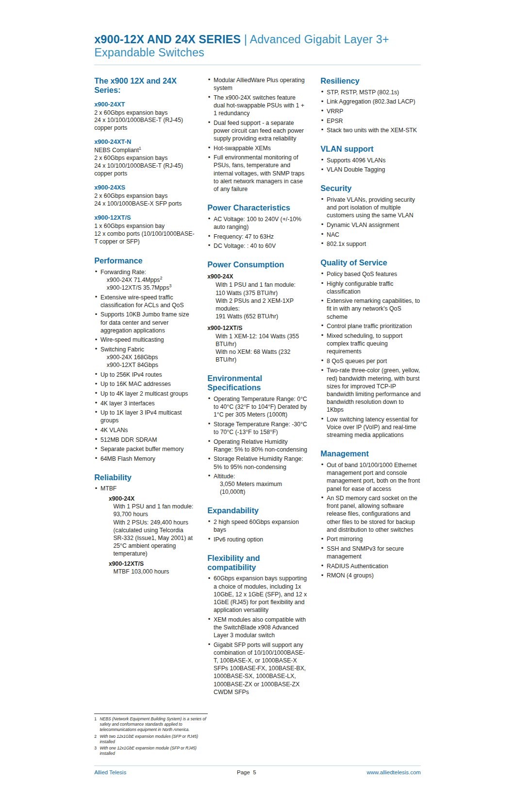x900-12X AND 24X SERIES | Advanced Gigabit Layer 3+ Expandable Switches
The x900 12X and 24X Series:
x900-24XT
2 x 60Gbps expansion bays
24 x 10/100/1000BASE-T (RJ-45) copper ports
x900-24XT-N
NEBS Compliant1
2 x 60Gbps expansion bays
24 x 10/100/1000BASE-T (RJ-45) copper ports
x900-24XS
2 x 60Gbps expansion bays
24 x 100/1000BASE-X SFP ports
x900-12XT/S
1 x 60Gbps expansion bay
12 x combo ports (10/100/1000BASE-T copper or SFP)
Performance
Forwarding Rate:
x900-24X 71.4Mpps2
x900-12XT/S 35.7Mpps3
Extensive wire-speed traffic classification for ACLs and QoS
Supports 10KB Jumbo frame size for data center and server aggregation applications
Wire-speed multicasting
Switching Fabric
x900-24X 168Gbps
x900-12XT 84Gbps
Up to 256K IPv4 routes
Up to 16K MAC addresses
Up to 4K layer 2 multicast groups
4K layer 3 interfaces
Up to 1K layer 3 IPv4 multicast groups
4K VLANs
512MB DDR SDRAM
Separate packet buffer memory
64MB Flash Memory
Reliability
MTBF
x900-24X
With 1 PSU and 1 fan module: 93,700 hours
With 2 PSUs: 249,400 hours
(calculated using Telcordia SR-332 (Issue1, May 2001) at 25°C ambient operating temperature)
x900-12XT/S
MTBF 103,000 hours
Modular AlliedWare Plus operating system
The x900-24X switches feature dual hot-swappable PSUs with 1 + 1 redundancy
Dual feed support - a separate power circuit can feed each power supply providing extra reliability
Hot-swappable XEMs
Full environmental monitoring of PSUs, fans, temperature and internal voltages, with SNMP traps to alert network managers in case of any failure
Power Characteristics
AC Voltage: 100 to 240V (+/-10% auto ranging)
Frequency: 47 to 63Hz
DC Voltage: : 40 to 60V
Power Consumption
x900-24X
With 1 PSU and 1 fan module:
110 Watts (375 BTU/hr)
With 2 PSUs and 2 XEM-1XP modules:
191 Watts (652 BTU/hr)
x900-12XT/S
With 1 XEM-12: 104 Watts (355 BTU/hr)
With no XEM: 68 Watts (232 BTU/hr)
Environmental Specifications
Operating Temperature Range: 0°C to 40°C (32°F to 104°F) Derated by 1°C per 305 Meters (1000ft)
Storage Temperature Range: -30°C to 70°C (-13°F to 158°F)
Operating Relative Humidity Range: 5% to 80% non-condensing
Storage Relative Humidity Range: 5% to 95% non-condensing
Altitude:
3,050 Meters maximum (10,000ft)
Expandability
2 high speed 60Gbps expansion bays
IPv6 routing option
Flexibility and compatibility
60Gbps expansion bays supporting a choice of modules, including 1x 10GbE, 12 x 1GbE (SFP), and 12 x 1GbE (RJ45) for port flexibility and application versatility
XEM modules also compatible with the SwitchBlade x908 Advanced Layer 3 modular switch
Gigabit SFP ports will support any combination of 10/100/1000BASE-T, 100BASE-X, or 1000BASE-X SFPs 100BASE-FX, 100BASE-BX, 1000BASE-SX, 1000BASE-LX, 1000BASE-ZX or 1000BASE-ZX CWDM SFPs
Resiliency
STP, RSTP, MSTP (802.1s)
Link Aggregation (802.3ad LACP)
VRRP
EPSR
Stack two units with the XEM-STK
VLAN support
Supports 4096 VLANs
VLAN Double Tagging
Security
Private VLANs, providing security and port isolation of multiple customers using the same VLAN
Dynamic VLAN assignment
NAC
802.1x support
Quality of Service
Policy based QoS features
Highly configurable traffic classification
Extensive remarking capabilities, to fit in with any network's QoS scheme
Control plane traffic prioritization
Mixed scheduling, to support complex traffic queuing requirements
8 QoS queues per port
Two-rate three-color (green, yellow, red) bandwidth metering, with burst sizes for improved TCP-IP bandwidth limiting performance and bandwidth resolution down to 1Kbps
Low switching latency essential for Voice over IP (VoIP) and real-time streaming media applications
Management
Out of band 10/100/1000 Ethernet management port and console management port, both on the front panel for ease of access
An SD memory card socket on the front panel, allowing software release files, configurations and other files to be stored for backup and distribution to other switches
Port mirroring
SSH and SNMPv3 for secure management
RADIUS Authentication
RMON (4 groups)
1 NEBS (Network Equipment Building System) is a series of safety and conformance standards applied to telecommunications equipment in North America.
2 With two 12x1GbE expansion modules (SFP or RJ45) installed
3 With one 12x1GbE expansion module (SFP or RJ45) installed
Allied Telesis
Page 5
www.alliedtelesis.com